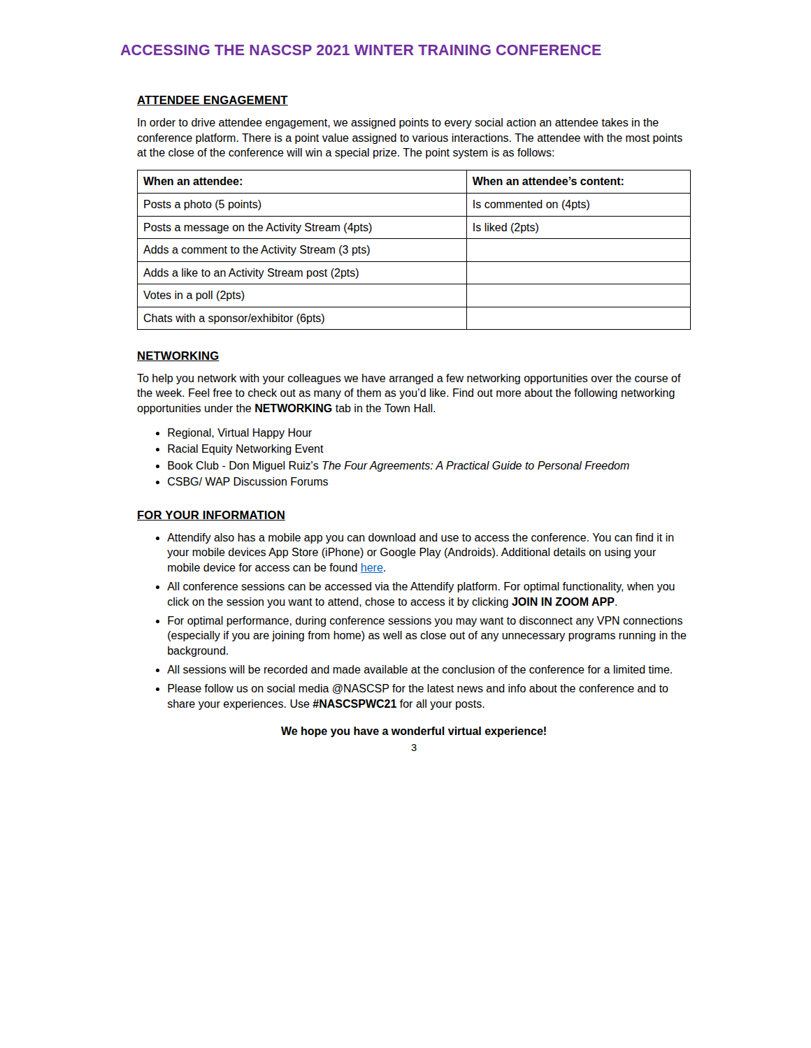ACCESSING THE NASCSP 2021 WINTER TRAINING CONFERENCE
ATTENDEE ENGAGEMENT
In order to drive attendee engagement, we assigned points to every social action an attendee takes in the conference platform. There is a point value assigned to various interactions. The attendee with the most points at the close of the conference will win a special prize. The point system is as follows:
| When an attendee: | When an attendee’s content: |
| --- | --- |
| Posts a photo (5 points) | Is commented on (4pts) |
| Posts a message on the Activity Stream (4pts) | Is liked (2pts) |
| Adds a comment to the Activity Stream (3 pts) | |
| Adds a like to an Activity Stream post (2pts) | |
| Votes in a poll (2pts) | |
| Chats with a sponsor/exhibitor (6pts) | |
NETWORKING
To help you network with your colleagues we have arranged a few networking opportunities over the course of the week. Feel free to check out as many of them as you’d like. Find out more about the following networking opportunities under the NETWORKING tab in the Town Hall.
Regional, Virtual Happy Hour
Racial Equity Networking Event
Book Club - Don Miguel Ruiz's The Four Agreements: A Practical Guide to Personal Freedom
CSBG/ WAP Discussion Forums
FOR YOUR INFORMATION
Attendify also has a mobile app you can download and use to access the conference. You can find it in your mobile devices App Store (iPhone) or Google Play (Androids). Additional details on using your mobile device for access can be found here.
All conference sessions can be accessed via the Attendify platform. For optimal functionality, when you click on the session you want to attend, chose to access it by clicking JOIN IN ZOOM APP.
For optimal performance, during conference sessions you may want to disconnect any VPN connections (especially if you are joining from home) as well as close out of any unnecessary programs running in the background.
All sessions will be recorded and made available at the conclusion of the conference for a limited time.
Please follow us on social media @NASCSP for the latest news and info about the conference and to share your experiences. Use #NASCSPWC21 for all your posts.
We hope you have a wonderful virtual experience!
3